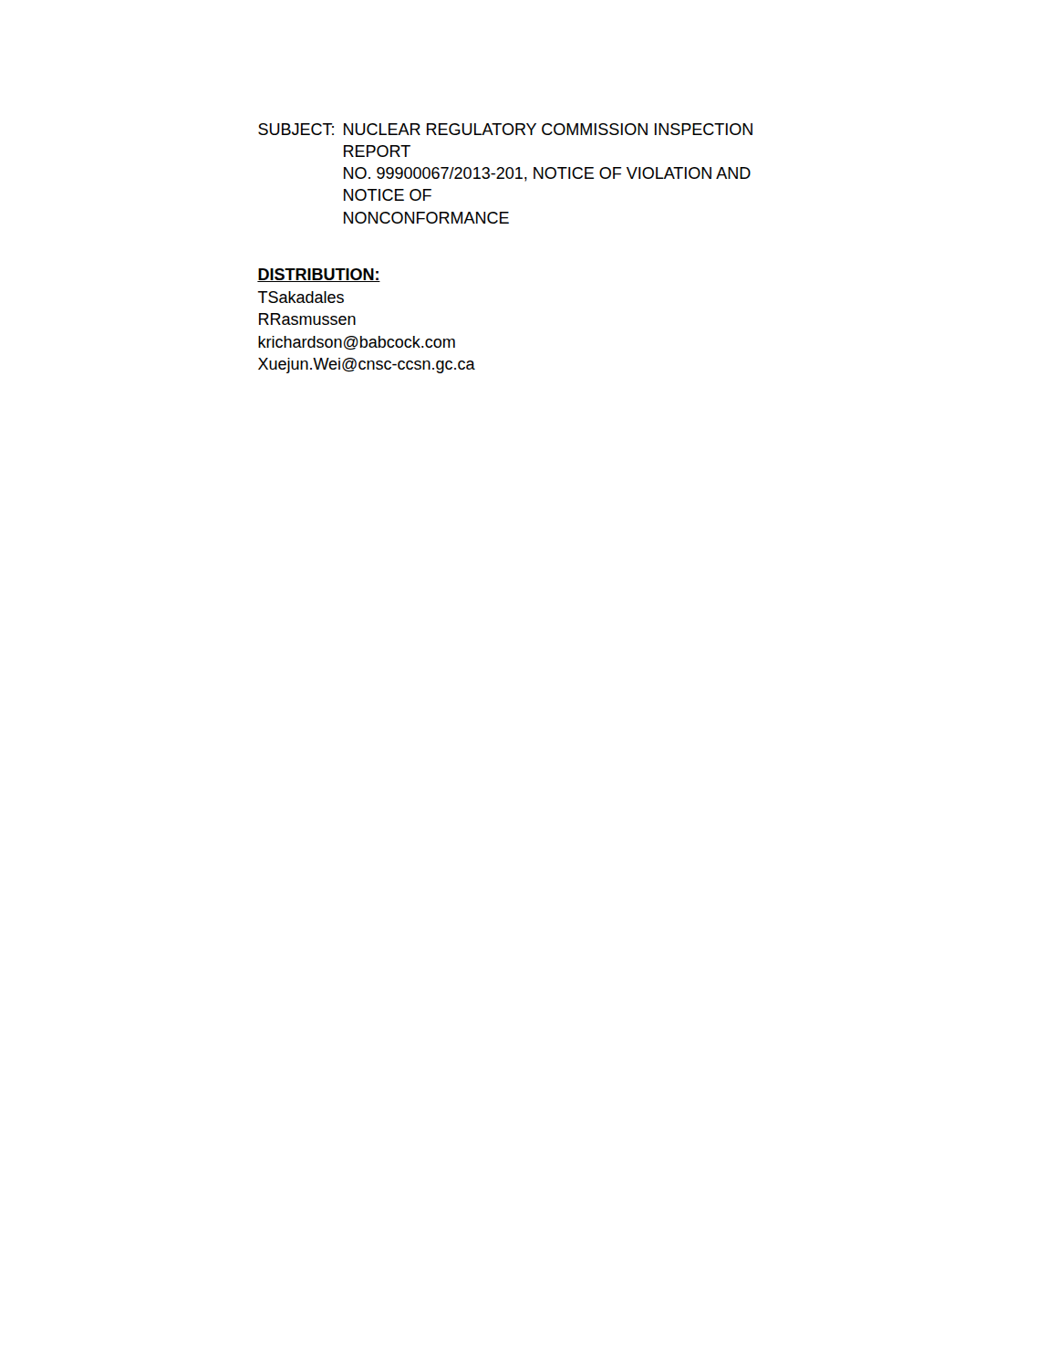SUBJECT:
NUCLEAR REGULATORY COMMISSION INSPECTION REPORT
NO. 99900067/2013-201, NOTICE OF VIOLATION AND NOTICE OF
NONCONFORMANCE
DISTRIBUTION:
TSakadales
RRasmussen
krichardson@babcock.com
Xuejun.Wei@cnsc-ccsn.gc.ca